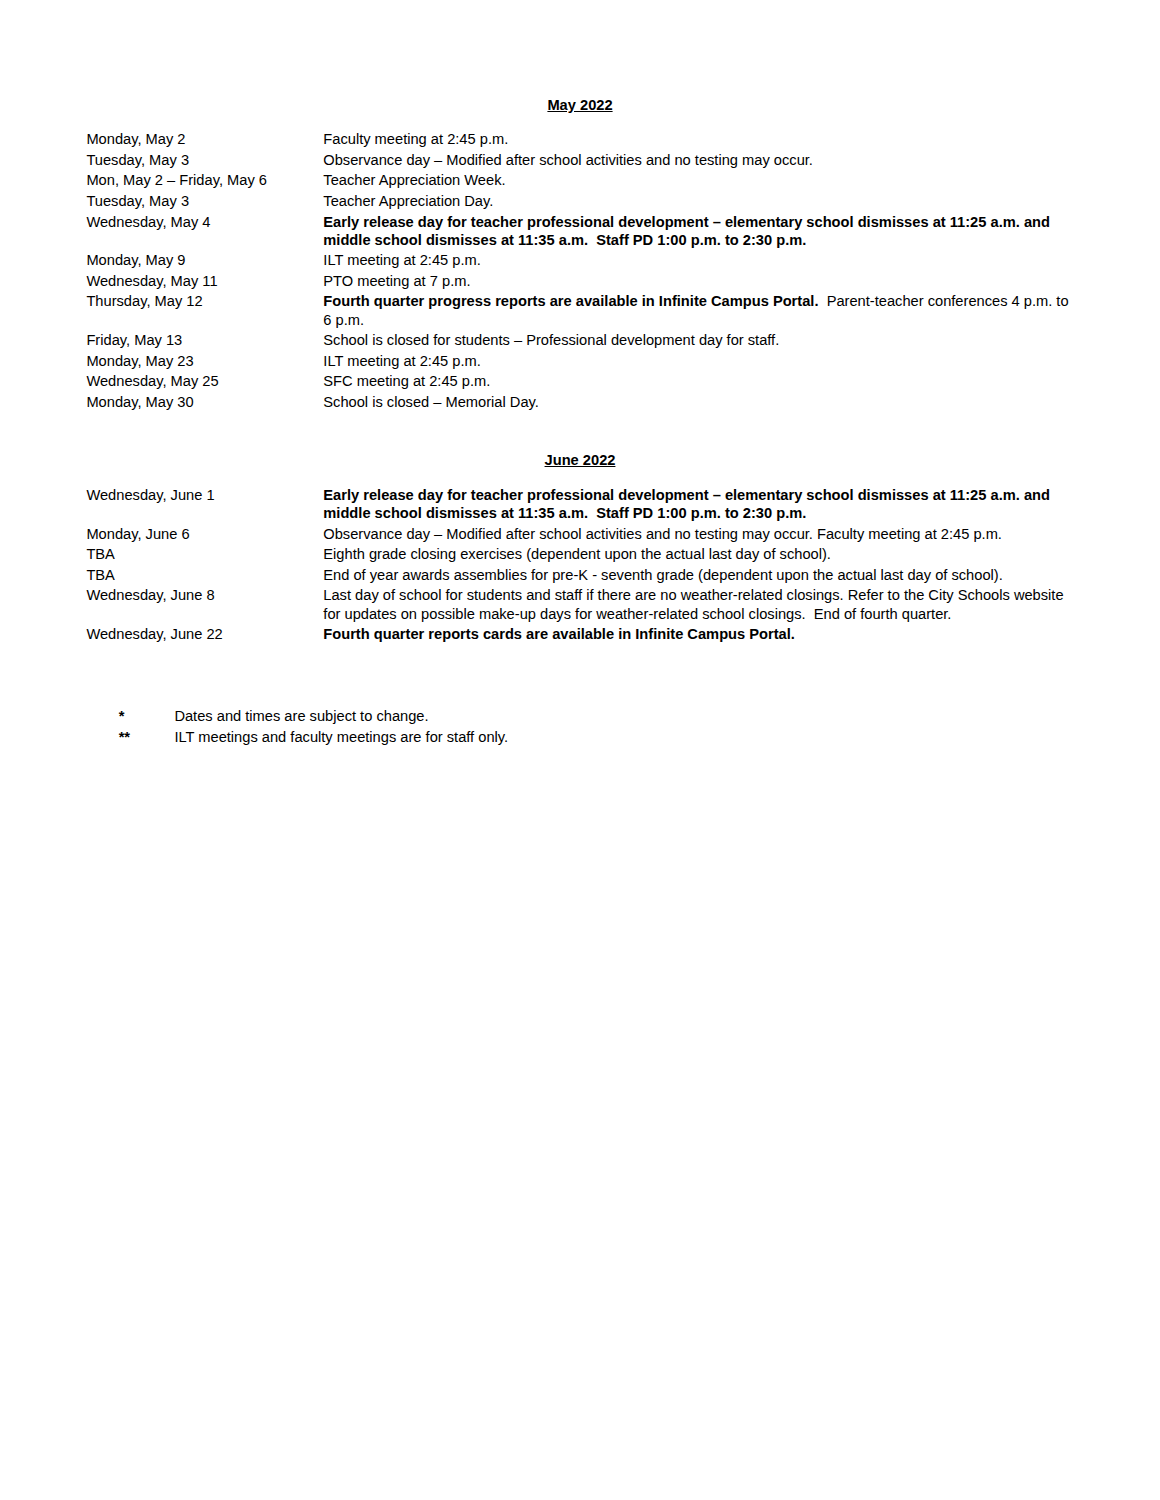May 2022
| Monday, May 2 | Faculty meeting at 2:45 p.m. |
| Tuesday, May 3 | Observance day – Modified after school activities and no testing may occur. |
| Mon, May 2 – Friday, May 6 | Teacher Appreciation Week. |
| Tuesday, May 3 | Teacher Appreciation Day. |
| Wednesday, May 4 | Early release day for teacher professional development – elementary school dismisses at 11:25 a.m. and middle school dismisses at 11:35 a.m. Staff PD 1:00 p.m. to 2:30 p.m. |
| Monday, May 9 | ILT meeting at 2:45 p.m. |
| Wednesday, May 11 | PTO meeting at 7 p.m. |
| Thursday, May 12 | Fourth quarter progress reports are available in Infinite Campus Portal. Parent-teacher conferences 4 p.m. to 6 p.m. |
| Friday, May 13 | School is closed for students – Professional development day for staff. |
| Monday, May 23 | ILT meeting at 2:45 p.m. |
| Wednesday, May 25 | SFC meeting at 2:45 p.m. |
| Monday, May 30 | School is closed – Memorial Day. |
June 2022
| Wednesday, June 1 | Early release day for teacher professional development – elementary school dismisses at 11:25 a.m. and middle school dismisses at 11:35 a.m. Staff PD 1:00 p.m. to 2:30 p.m. |
| Monday, June 6 | Observance day – Modified after school activities and no testing may occur. Faculty meeting at 2:45 p.m. |
| TBA | Eighth grade closing exercises (dependent upon the actual last day of school). |
| TBA | End of year awards assemblies for pre-K - seventh grade (dependent upon the actual last day of school). |
| Wednesday, June 8 | Last day of school for students and staff if there are no weather-related closings. Refer to the City Schools website for updates on possible make-up days for weather-related school closings. End of fourth quarter. |
| Wednesday, June 22 | Fourth quarter reports cards are available in Infinite Campus Portal. |
| * | Dates and times are subject to change. |
| ** | ILT meetings and faculty meetings are for staff only. |